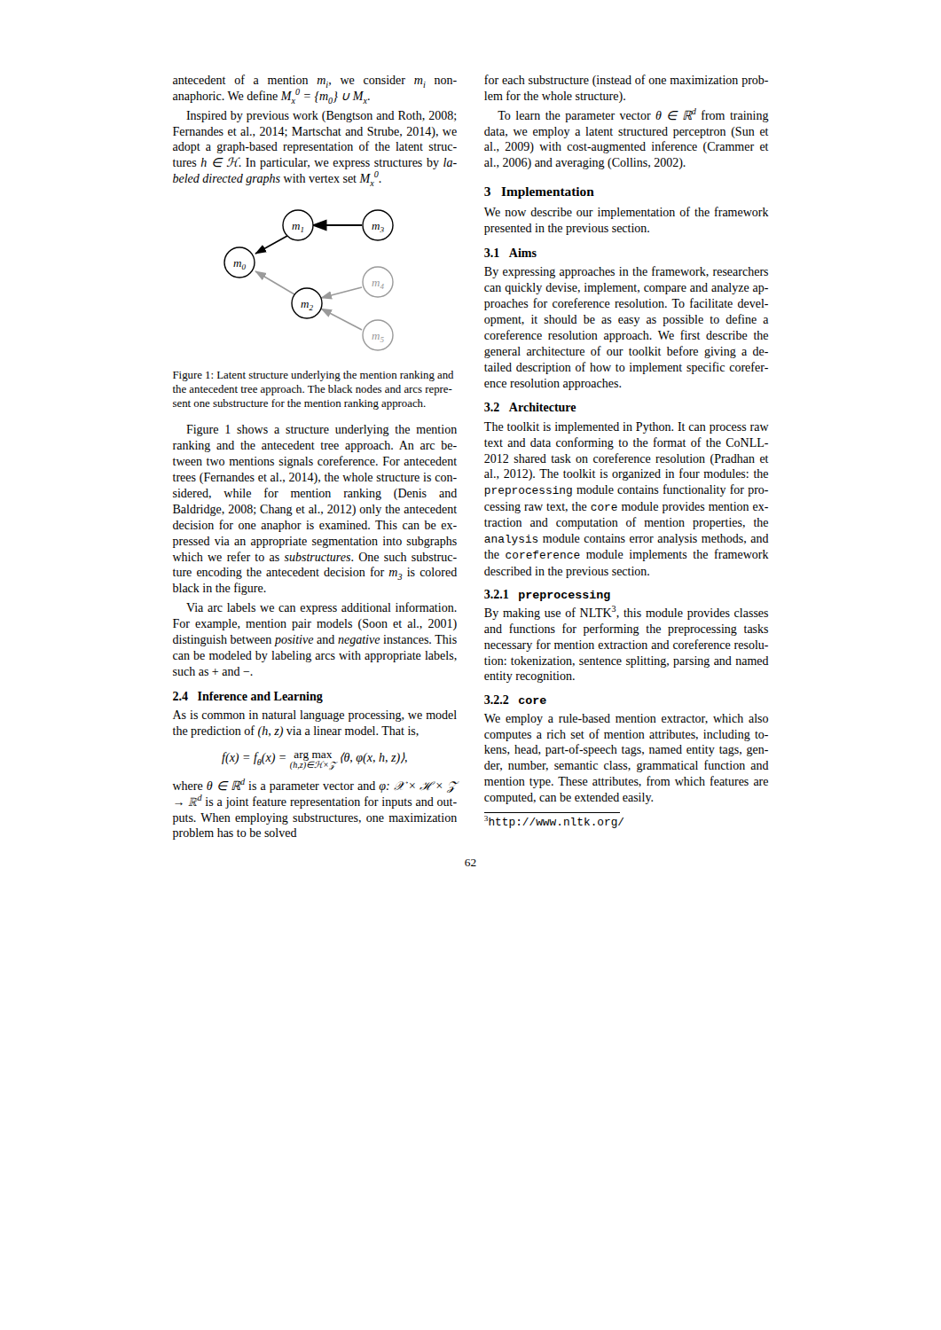antecedent of a mention mi, we consider mi non-anaphoric. We define Mx0 = {m0} ∪ Mx.
Inspired by previous work (Bengtson and Roth, 2008; Fernandes et al., 2014; Martschat and Strube, 2014), we adopt a graph-based representation of the latent structures h ∈ ℋ. In particular, we express structures by labeled directed graphs with vertex set Mx0.
m1 m3 m0 m2 m4 m5
Figure 1: Latent structure underlying the mention ranking and the antecedent tree approach. The black nodes and arcs represent one substructure for the mention ranking approach.
Figure 1 shows a structure underlying the mention ranking and the antecedent tree approach. An arc between two mentions signals coreference. For antecedent trees (Fernandes et al., 2014), the whole structure is considered, while for mention ranking (Denis and Baldridge, 2008; Chang et al., 2012) only the antecedent decision for one anaphor is examined. This can be expressed via an appropriate segmentation into subgraphs which we refer to as substructures. One such substructure encoding the antecedent decision for m3 is colored black in the figure.
Via arc labels we can express additional information. For example, mention pair models (Soon et al., 2001) distinguish between positive and negative instances. This can be modeled by labeling arcs with appropriate labels, such as + and −.
2.4 Inference and Learning
As is common in natural language processing, we model the prediction of (h, z) via a linear model. That is,
f(x) = fθ(x) = arg max(h,z)∈ℋ×𝒵 ⟨θ, φ(x, h, z)⟩,
where θ ∈ ℝd is a parameter vector and φ: 𝒳 × ℋ × 𝒵 → ℝd is a joint feature representation for inputs and outputs. When employing substructures, one maximization problem has to be solved
for each substructure (instead of one maximization problem for the whole structure).
To learn the parameter vector θ ∈ ℝd from training data, we employ a latent structured perceptron (Sun et al., 2009) with cost-augmented inference (Crammer et al., 2006) and averaging (Collins, 2002).
3 Implementation
We now describe our implementation of the framework presented in the previous section.
3.1 Aims
By expressing approaches in the framework, researchers can quickly devise, implement, compare and analyze approaches for coreference resolution. To facilitate development, it should be as easy as possible to define a coreference resolution approach. We first describe the general architecture of our toolkit before giving a detailed description of how to implement specific coreference resolution approaches.
3.2 Architecture
The toolkit is implemented in Python. It can process raw text and data conforming to the format of the CoNLL-2012 shared task on coreference resolution (Pradhan et al., 2012). The toolkit is organized in four modules: the preprocessing module contains functionality for processing raw text, the core module provides mention extraction and computation of mention properties, the analysis module contains error analysis methods, and the coreference module implements the framework described in the previous section.
3.2.1 preprocessing
By making use of NLTK3, this module provides classes and functions for performing the preprocessing tasks necessary for mention extraction and coreference resolution: tokenization, sentence splitting, parsing and named entity recognition.
3.2.2 core
We employ a rule-based mention extractor, which also computes a rich set of mention attributes, including tokens, head, part-of-speech tags, named entity tags, gender, number, semantic class, grammatical function and mention type. These attributes, from which features are computed, can be extended easily.
3http://www.nltk.org/
62